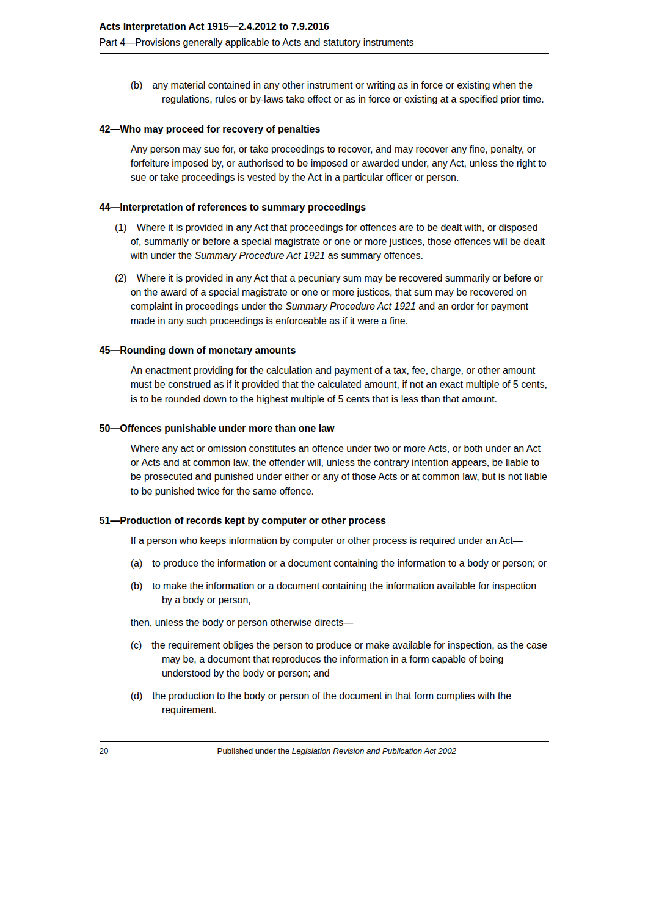Acts Interpretation Act 1915—2.4.2012 to 7.9.2016
Part 4—Provisions generally applicable to Acts and statutory instruments
(b) any material contained in any other instrument or writing as in force or existing when the regulations, rules or by-laws take effect or as in force or existing at a specified prior time.
42—Who may proceed for recovery of penalties
Any person may sue for, or take proceedings to recover, and may recover any fine, penalty, or forfeiture imposed by, or authorised to be imposed or awarded under, any Act, unless the right to sue or take proceedings is vested by the Act in a particular officer or person.
44—Interpretation of references to summary proceedings
(1) Where it is provided in any Act that proceedings for offences are to be dealt with, or disposed of, summarily or before a special magistrate or one or more justices, those offences will be dealt with under the Summary Procedure Act 1921 as summary offences.
(2) Where it is provided in any Act that a pecuniary sum may be recovered summarily or before or on the award of a special magistrate or one or more justices, that sum may be recovered on complaint in proceedings under the Summary Procedure Act 1921 and an order for payment made in any such proceedings is enforceable as if it were a fine.
45—Rounding down of monetary amounts
An enactment providing for the calculation and payment of a tax, fee, charge, or other amount must be construed as if it provided that the calculated amount, if not an exact multiple of 5 cents, is to be rounded down to the highest multiple of 5 cents that is less than that amount.
50—Offences punishable under more than one law
Where any act or omission constitutes an offence under two or more Acts, or both under an Act or Acts and at common law, the offender will, unless the contrary intention appears, be liable to be prosecuted and punished under either or any of those Acts or at common law, but is not liable to be punished twice for the same offence.
51—Production of records kept by computer or other process
If a person who keeps information by computer or other process is required under an Act—
(a) to produce the information or a document containing the information to a body or person; or
(b) to make the information or a document containing the information available for inspection by a body or person,
then, unless the body or person otherwise directs—
(c) the requirement obliges the person to produce or make available for inspection, as the case may be, a document that reproduces the information in a form capable of being understood by the body or person; and
(d) the production to the body or person of the document in that form complies with the requirement.
20 Published under the Legislation Revision and Publication Act 2002